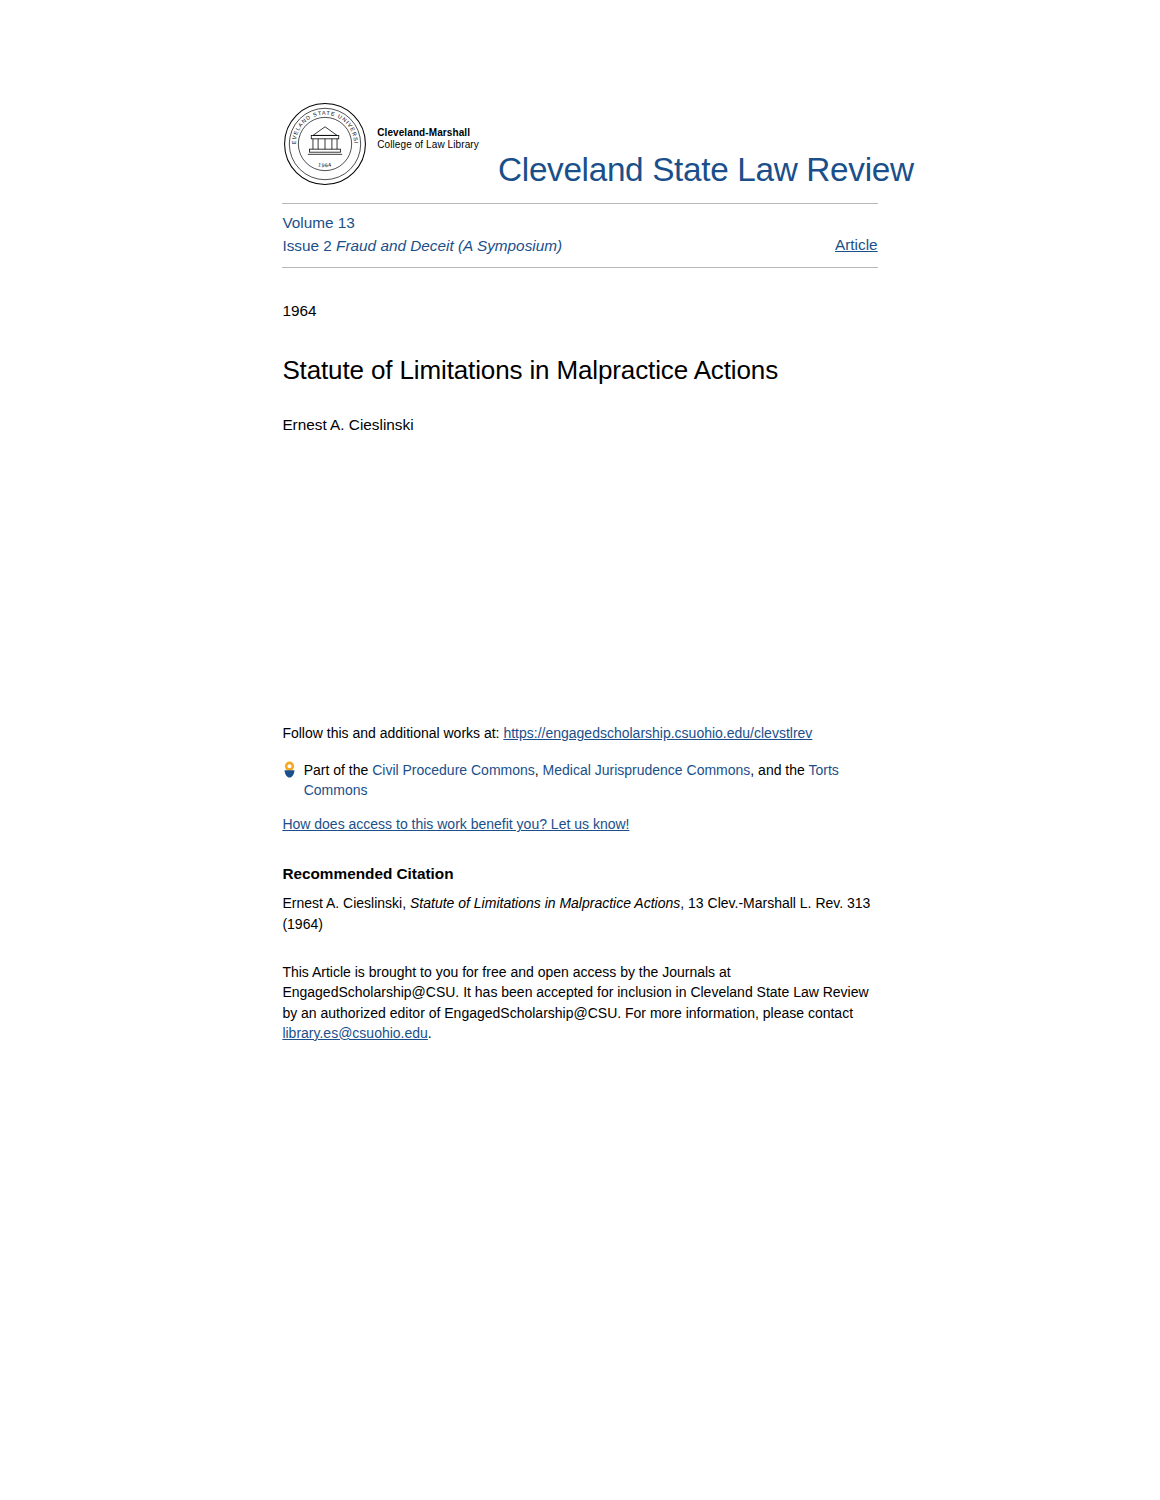CLEVELAND STATE UNIVERSITY 1964
Cleveland-Marshall
College of Law Library
Cleveland State Law Review
Volume 13
Issue 2 Fraud and Deceit (A Symposium)
Article
1964
Statute of Limitations in Malpractice Actions
Ernest A. Cieslinski
Follow this and additional works at: https://engagedscholarship.csuohio.edu/clevstlrev
Part of the Civil Procedure Commons, Medical Jurisprudence Commons, and the Torts Commons
How does access to this work benefit you? Let us know!
Recommended Citation
Ernest A. Cieslinski, Statute of Limitations in Malpractice Actions, 13 Clev.-Marshall L. Rev. 313 (1964)
This Article is brought to you for free and open access by the Journals at EngagedScholarship@CSU. It has been accepted for inclusion in Cleveland State Law Review by an authorized editor of EngagedScholarship@CSU. For more information, please contact library.es@csuohio.edu.